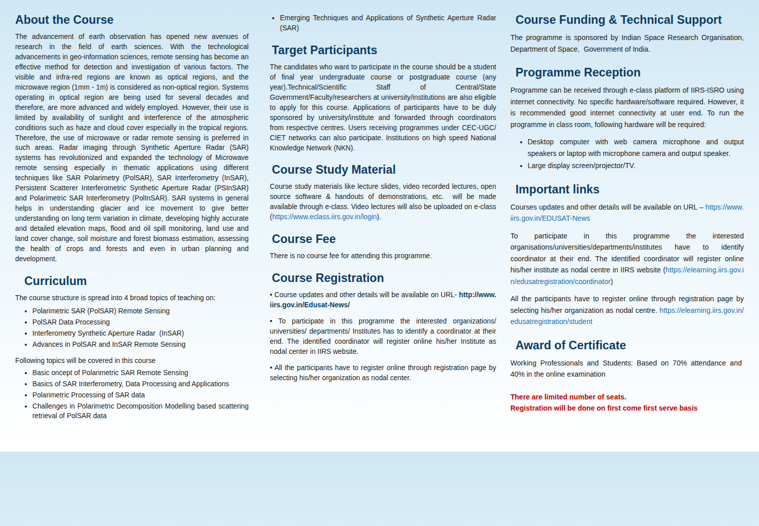About the Course
The advancement of earth observation has opened new avenues of research in the field of earth sciences. With the technological advancements in geo-information sciences, remote sensing has become an effective method for detection and investigation of various factors. The visible and infra-red regions are known as optical regions, and the microwave region (1mm - 1m) is considered as non-optical region. Systems operating in optical region are being used for several decades and therefore, are more advanced and widely employed. However, their use is limited by availability of sunlight and interference of the atmospheric conditions such as haze and cloud cover especially in the tropical regions. Therefore, the use of microwave or radar remote sensing is preferred in such areas. Radar imaging through Synthetic Aperture Radar (SAR) systems has revolutionized and expanded the technology of Microwave remote sensing especially in thematic applications using different techniques like SAR Polarimetry (PolSAR), SAR Interferometry (InSAR), Persistent Scatterer Interferometric Synthetic Aperture Radar (PSInSAR) and Polarimetric SAR Interferometry (PolInSAR). SAR systems in general helps in understanding glacier and ice movement to give better understanding on long term variation in climate, developing highly accurate and detailed elevation maps, flood and oil spill monitoring, land use and land cover change, soil moisture and forest biomass estimation, assessing the health of crops and forests and even in urban planning and development.
Curriculum
The course structure is spread into 4 broad topics of teaching on:
Polarimetric SAR (PolSAR) Remote Sensing
PolSAR Data Processing
Interferometry Synthetic Aperture Radar (InSAR)
Advances in PolSAR and InSAR Remote Sensing
Following topics will be covered in this course
Basic oncept of Polarimetric SAR Remote Sensing
Basics of SAR Interferometry, Data Processing and Applications
Polarimetric Processing of SAR data
Challenges in Polarimetric Decomposition Modelling based scattering retrieval of PolSAR data
Emerging Techniques and Applications of Synthetic Aperture Radar (SAR)
Target Participants
The candidates who want to participate in the course should be a student of final year undergraduate course or postgraduate course (any year).Technical/Scientific Staff of Central/State Government/Faculty/researchers at university/institutions are also eligible to apply for this course. Applications of participants have to be duly sponsored by university/institute and forwarded through coordinators from respective centres. Users receiving programmes under CEC-UGC/ CIET networks can also participate. Institutions on high speed National Knowledge Network (NKN).
Course Study Material
Course study materials like lecture slides, video recorded lectures, open source software & handouts of demonstrations, etc. will be made available through e-class. Video lectures will also be uploaded on e-class (https://www.eclass.iirs.gov.in/login).
Course Fee
There is no course fee for attending this programme.
Course Registration
• Course updates and other details will be available on URL- http://www.iirs.gov.in/Edusat-News/
• To participate in this programme the interested organizations/ universities/ departments/ Institutes has to identify a coordinator at their end. The identified coordinator will register online his/her Institute as nodal center in IIRS website.
• All the participants have to register online through registration page by selecting his/her organization as nodal center.
Course Funding & Technical Support
The programme is sponsored by Indian Space Research Organisation, Department of Space, Government of India.
Programme Reception
Programme can be received through e-class platform of IIRS-ISRO using internet connectivity. No specific hardware/software required. However, it is recommended good internet connectivity at user end. To run the programme in class room, following hardware will be required:
Desktop computer with web camera microphone and output speakers or laptop with microphone camera and output speaker.
Large display screen/projector/TV.
Important links
Courses updates and other details will be available on URL – https://www.iirs.gov.in/EDUSAT-News
To participate in this programme the interested organisations/universities/departments/institutes have to identify coordinator at their end. The identified coordinator will register online his/her institute as nodal centre in IIRS website (https://elearning.iirs.gov.in/edusatregistration/coordinator)
All the participants have to register online through registration page by selecting his/her organization as nodal centre. https://elearning.iirs.gov.in/edusatregistration/student
Award of Certificate
Working Professionals and Students: Based on 70% attendance and 40% in the online examination
There are limited number of seats.
Registration will be done on first come first serve basis